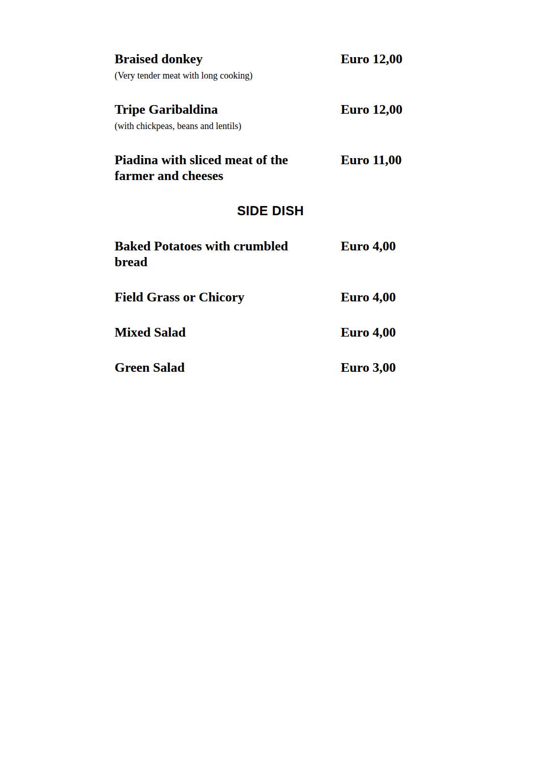Braised donkey
Euro 12,00
(Very tender meat with long cooking)
Tripe Garibaldina
Euro 12,00
(with chickpeas, beans and lentils)
Piadina with sliced meat of the farmer and cheeses
Euro 11,00
SIDE DISH
Baked Potatoes with crumbled bread
Euro 4,00
Field Grass or Chicory
Euro 4,00
Mixed Salad
Euro 4,00
Green Salad
Euro 3,00